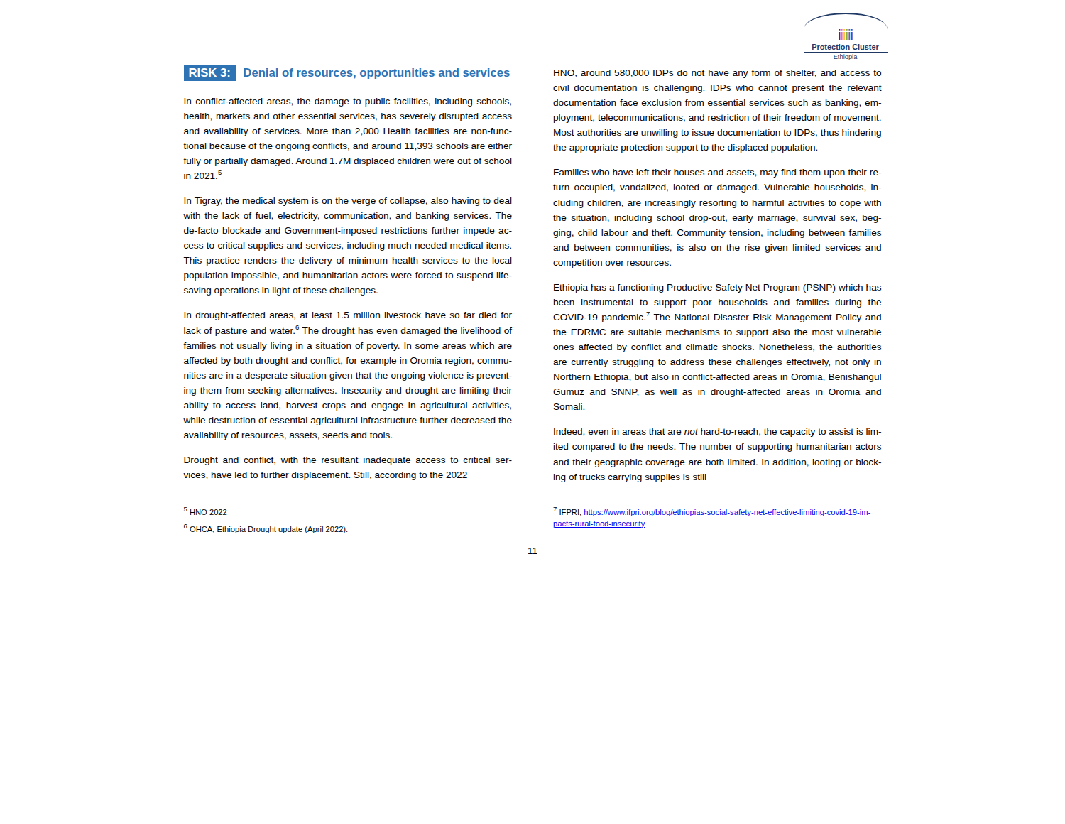iiiiii
Protection Cluster
Ethiopia
RISK 3: Denial of resources, opportunities and services
In conflict-affected areas, the damage to public facilities, including schools, health, markets and other essential services, has severely disrupted access and availability of services. More than 2,000 Health facilities are non-functional because of the ongoing conflicts, and around 11,393 schools are either fully or partially damaged. Around 1.7M displaced children were out of school in 2021.5
In Tigray, the medical system is on the verge of collapse, also having to deal with the lack of fuel, electricity, communication, and banking services. The de-facto blockade and Government-imposed restrictions further impede access to critical supplies and services, including much needed medical items. This practice renders the delivery of minimum health services to the local population impossible, and humanitarian actors were forced to suspend life-saving operations in light of these challenges.
In drought-affected areas, at least 1.5 million livestock have so far died for lack of pasture and water.6 The drought has even damaged the livelihood of families not usually living in a situation of poverty. In some areas which are affected by both drought and conflict, for example in Oromia region, communities are in a desperate situation given that the ongoing violence is preventing them from seeking alternatives. Insecurity and drought are limiting their ability to access land, harvest crops and engage in agricultural activities, while destruction of essential agricultural infrastructure further decreased the availability of resources, assets, seeds and tools.
Drought and conflict, with the resultant inadequate access to critical services, have led to further displacement. Still, according to the 2022
HNO, around 580,000 IDPs do not have any form of shelter, and access to civil documentation is challenging. IDPs who cannot present the relevant documentation face exclusion from essential services such as banking, employment, telecommunications, and restriction of their freedom of movement. Most authorities are unwilling to issue documentation to IDPs, thus hindering the appropriate protection support to the displaced population.
Families who have left their houses and assets, may find them upon their return occupied, vandalized, looted or damaged. Vulnerable households, including children, are increasingly resorting to harmful activities to cope with the situation, including school drop-out, early marriage, survival sex, begging, child labour and theft. Community tension, including between families and between communities, is also on the rise given limited services and competition over resources.
Ethiopia has a functioning Productive Safety Net Program (PSNP) which has been instrumental to support poor households and families during the COVID-19 pandemic.7 The National Disaster Risk Management Policy and the EDRMC are suitable mechanisms to support also the most vulnerable ones affected by conflict and climatic shocks. Nonetheless, the authorities are currently struggling to address these challenges effectively, not only in Northern Ethiopia, but also in conflict-affected areas in Oromia, Benishangul Gumuz and SNNP, as well as in drought-affected areas in Oromia and Somali.
Indeed, even in areas that are not hard-to-reach, the capacity to assist is limited compared to the needs. The number of supporting humanitarian actors and their geographic coverage are both limited. In addition, looting or blocking of trucks carrying supplies is still
5 HNO 2022
6 OHCA, Ethiopia Drought update (April 2022).
7 IFPRI, https://www.ifpri.org/blog/ethiopias-social-safety-net-effective-limiting-covid-19-impacts-rural-food-insecurity
11